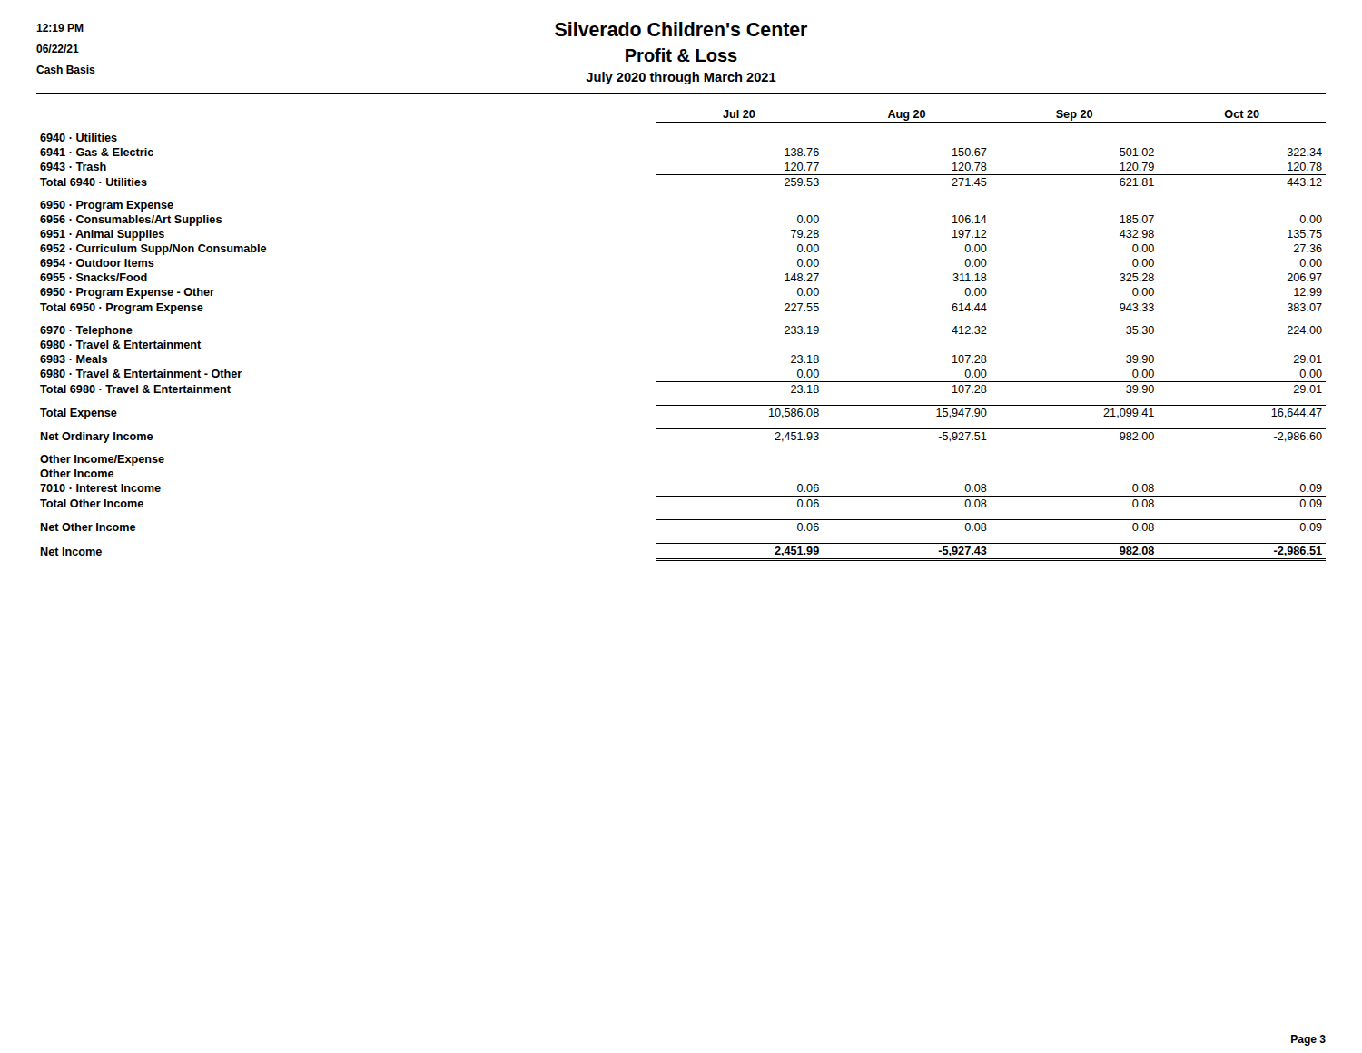12:19 PM
06/22/21
Cash Basis
Silverado Children's Center
Profit & Loss
July 2020 through March 2021
| | Jul 20 | Aug 20 | Sep 20 | Oct 20 |
| --- | --- | --- | --- | --- |
| 6940 · Utilities | | | | |
| 6941 · Gas & Electric | 138.76 | 150.67 | 501.02 | 322.34 |
| 6943 · Trash | 120.77 | 120.78 | 120.79 | 120.78 |
| Total 6940 · Utilities | 259.53 | 271.45 | 621.81 | 443.12 |
| 6950 · Program Expense | | | | |
| 6956 · Consumables/Art Supplies | 0.00 | 106.14 | 185.07 | 0.00 |
| 6951 · Animal Supplies | 79.28 | 197.12 | 432.98 | 135.75 |
| 6952 · Curriculum Supp/Non Consumable | 0.00 | 0.00 | 0.00 | 27.36 |
| 6954 · Outdoor Items | 0.00 | 0.00 | 0.00 | 0.00 |
| 6955 · Snacks/Food | 148.27 | 311.18 | 325.28 | 206.97 |
| 6950 · Program Expense - Other | 0.00 | 0.00 | 0.00 | 12.99 |
| Total 6950 · Program Expense | 227.55 | 614.44 | 943.33 | 383.07 |
| 6970 · Telephone | 233.19 | 412.32 | 35.30 | 224.00 |
| 6980 · Travel & Entertainment | | | | |
| 6983 · Meals | 23.18 | 107.28 | 39.90 | 29.01 |
| 6980 · Travel & Entertainment - Other | 0.00 | 0.00 | 0.00 | 0.00 |
| Total 6980 · Travel & Entertainment | 23.18 | 107.28 | 39.90 | 29.01 |
| Total Expense | 10,586.08 | 15,947.90 | 21,099.41 | 16,644.47 |
| Net Ordinary Income | 2,451.93 | -5,927.51 | 982.00 | -2,986.60 |
| Other Income/Expense | | | | |
| Other Income | | | | |
| 7010 · Interest Income | 0.06 | 0.08 | 0.08 | 0.09 |
| Total Other Income | 0.06 | 0.08 | 0.08 | 0.09 |
| Net Other Income | 0.06 | 0.08 | 0.08 | 0.09 |
| Net Income | 2,451.99 | -5,927.43 | 982.08 | -2,986.51 |
Page 3